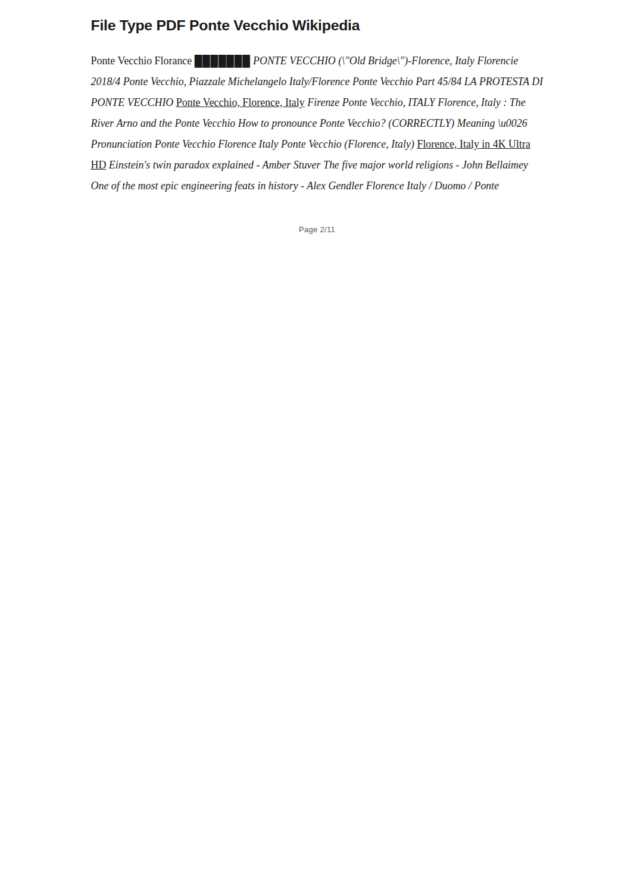File Type PDF Ponte Vecchio Wikipedia
Ponte Vecchio Florance ███████ PONTE VECCHIO (\"Old Bridge\")-Florence, Italy Florencie 2018/4 Ponte Vecchio, Piazzale Michelangelo Italy/Florence Ponte Vecchio Part 45/84 LA PROTESTA DI PONTE VECCHIO Ponte Vecchio, Florence, Italy Firenze Ponte Vecchio, ITALY Florence, Italy : The River Arno and the Ponte Vecchio How to pronounce Ponte Vecchio? (CORRECTLY) Meaning \u0026 Pronunciation Ponte Vecchio Florence Italy Ponte Vecchio (Florence, Italy) Florence, Italy in 4K Ultra HD Einstein's twin paradox explained - Amber Stuver The five major world religions - John Bellaimey One of the most epic engineering feats in history - Alex Gendler Florence Italy / Duomo / Ponte
Page 2/11